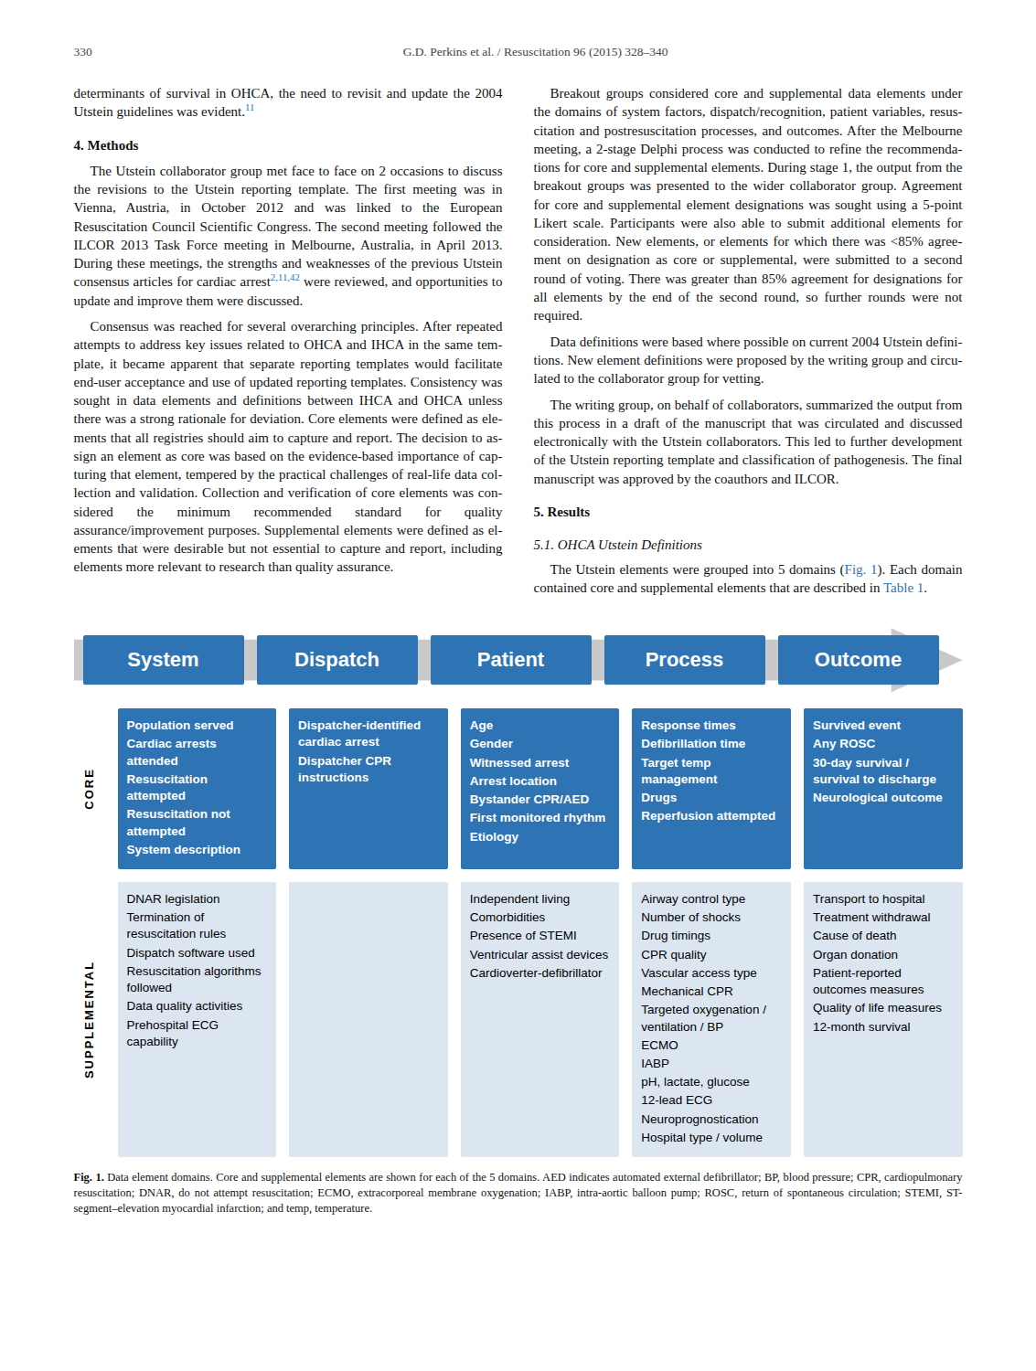330
G.D. Perkins et al. / Resuscitation 96 (2015) 328–340
determinants of survival in OHCA, the need to revisit and update the 2004 Utstein guidelines was evident.11
4. Methods
The Utstein collaborator group met face to face on 2 occasions to discuss the revisions to the Utstein reporting template. The first meeting was in Vienna, Austria, in October 2012 and was linked to the European Resuscitation Council Scientific Congress. The second meeting followed the ILCOR 2013 Task Force meeting in Melbourne, Australia, in April 2013. During these meetings, the strengths and weaknesses of the previous Utstein consensus articles for cardiac arrest2,11,42 were reviewed, and opportunities to update and improve them were discussed.
Consensus was reached for several overarching principles. After repeated attempts to address key issues related to OHCA and IHCA in the same template, it became apparent that separate reporting templates would facilitate end-user acceptance and use of updated reporting templates. Consistency was sought in data elements and definitions between IHCA and OHCA unless there was a strong rationale for deviation. Core elements were defined as elements that all registries should aim to capture and report. The decision to assign an element as core was based on the evidence-based importance of capturing that element, tempered by the practical challenges of real-life data collection and validation. Collection and verification of core elements was considered the minimum recommended standard for quality assurance/improvement purposes. Supplemental elements were defined as elements that were desirable but not essential to capture and report, including elements more relevant to research than quality assurance.
Breakout groups considered core and supplemental data elements under the domains of system factors, dispatch/recognition, patient variables, resuscitation and postresuscitation processes, and outcomes. After the Melbourne meeting, a 2-stage Delphi process was conducted to refine the recommendations for core and supplemental elements. During stage 1, the output from the breakout groups was presented to the wider collaborator group. Agreement for core and supplemental element designations was sought using a 5-point Likert scale. Participants were also able to submit additional elements for consideration. New elements, or elements for which there was <85% agreement on designation as core or supplemental, were submitted to a second round of voting. There was greater than 85% agreement for designations for all elements by the end of the second round, so further rounds were not required.
Data definitions were based where possible on current 2004 Utstein definitions. New element definitions were proposed by the writing group and circulated to the collaborator group for vetting.
The writing group, on behalf of collaborators, summarized the output from this process in a draft of the manuscript that was circulated and discussed electronically with the Utstein collaborators. This led to further development of the Utstein reporting template and classification of pathogenesis. The final manuscript was approved by the coauthors and ILCOR.
5. Results
5.1. OHCA Utstein Definitions
The Utstein elements were grouped into 5 domains (Fig. 1). Each domain contained core and supplemental elements that are described in Table 1.
System
Dispatch
Patient
Process
Outcome
CORE
Population served
Cardiac arrests attended
Resuscitation attempted
Resuscitation not attempted
System description
Dispatcher-identified cardiac arrest
Dispatcher CPR instructions
Age
Gender
Witnessed arrest
Arrest location
Bystander CPR/AED
First monitored rhythm
Etiology
Response times
Defibrillation time
Target temp management
Drugs
Reperfusion attempted
Survived event
Any ROSC
30-day survival / survival to discharge
Neurological outcome
SUPPLEMENTAL
DNAR legislation
Termination of resuscitation rules
Dispatch software used
Resuscitation algorithms followed
Data quality activities
Prehospital ECG capability
Independent living
Comorbidities
Presence of STEMI
Ventricular assist devices
Cardioverter-defibrillator
Airway control type
Number of shocks
Drug timings
CPR quality
Vascular access type
Mechanical CPR
Targeted oxygenation / ventilation / BP
ECMO
IABP
pH, lactate, glucose
12-lead ECG
Neuroprognostication
Hospital type / volume
Transport to hospital
Treatment withdrawal
Cause of death
Organ donation
Patient-reported outcomes measures
Quality of life measures
12-month survival
Fig. 1. Data element domains. Core and supplemental elements are shown for each of the 5 domains. AED indicates automated external defibrillator; BP, blood pressure; CPR, cardiopulmonary resuscitation; DNAR, do not attempt resuscitation; ECMO, extracorporeal membrane oxygenation; IABP, intra-aortic balloon pump; ROSC, return of spontaneous circulation; STEMI, ST-segment–elevation myocardial infarction; and temp, temperature.